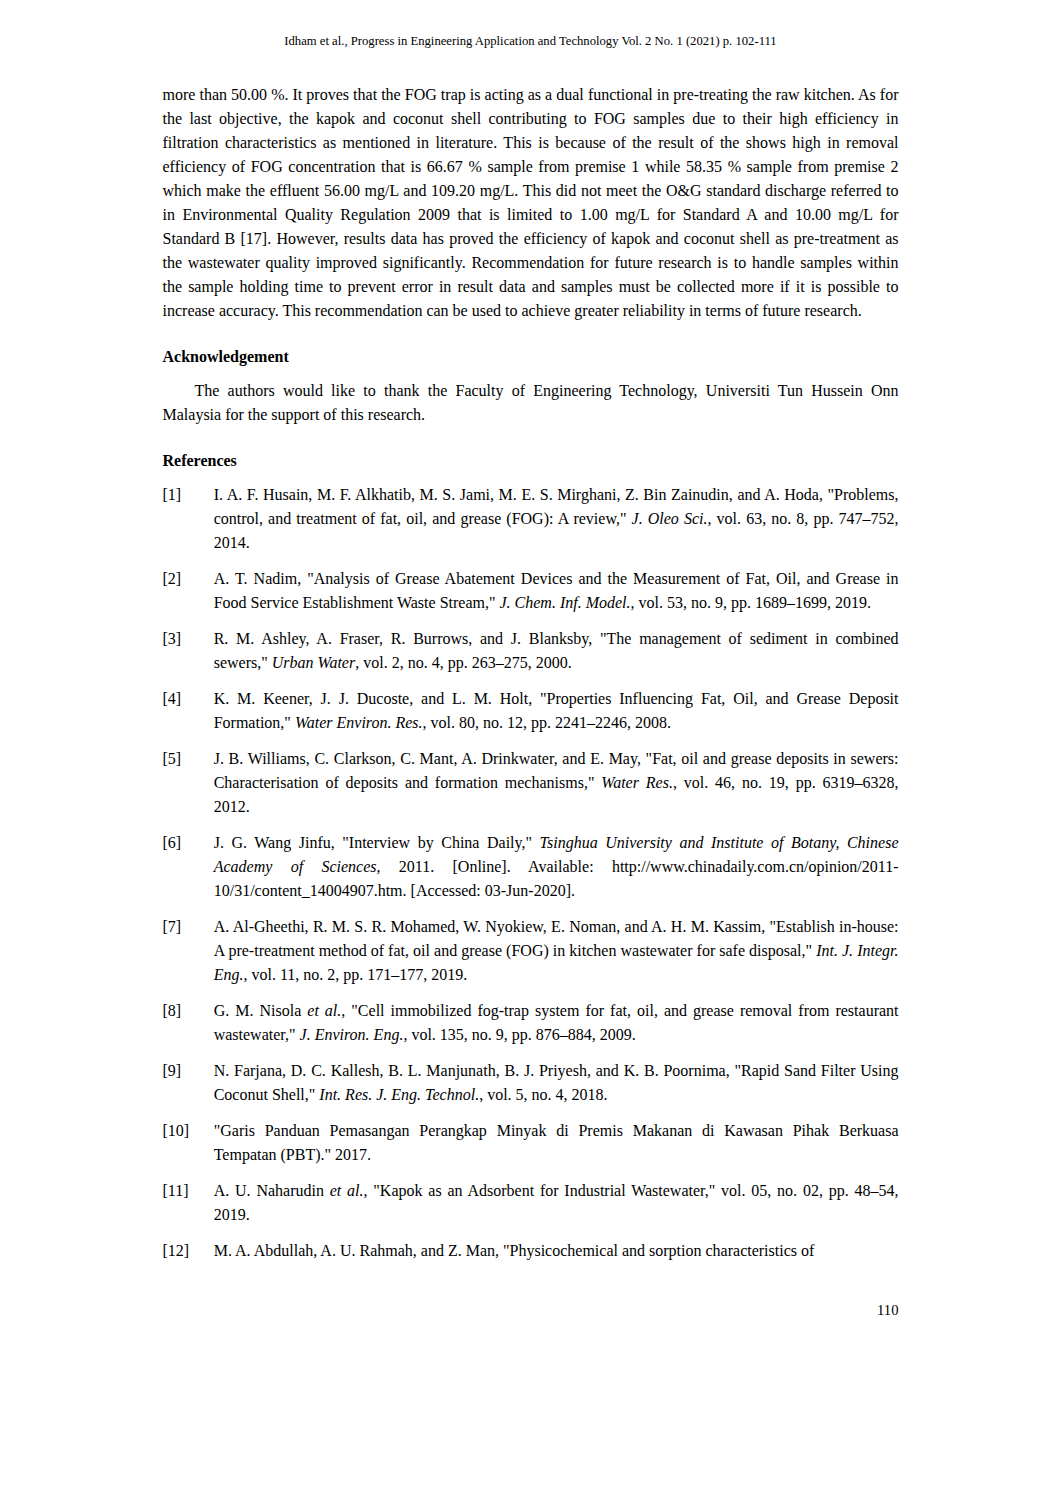Idham et al., Progress in Engineering Application and Technology Vol. 2 No. 1 (2021) p. 102-111
more than 50.00 %. It proves that the FOG trap is acting as a dual functional in pre-treating the raw kitchen. As for the last objective, the kapok and coconut shell contributing to FOG samples due to their high efficiency in filtration characteristics as mentioned in literature. This is because of the result of the shows high in removal efficiency of FOG concentration that is 66.67 % sample from premise 1 while 58.35 % sample from premise 2 which make the effluent 56.00 mg/L and 109.20 mg/L. This did not meet the O&G standard discharge referred to in Environmental Quality Regulation 2009 that is limited to 1.00 mg/L for Standard A and 10.00 mg/L for Standard B [17]. However, results data has proved the efficiency of kapok and coconut shell as pre-treatment as the wastewater quality improved significantly. Recommendation for future research is to handle samples within the sample holding time to prevent error in result data and samples must be collected more if it is possible to increase accuracy. This recommendation can be used to achieve greater reliability in terms of future research.
Acknowledgement
The authors would like to thank the Faculty of Engineering Technology, Universiti Tun Hussein Onn Malaysia for the support of this research.
References
I. A. F. Husain, M. F. Alkhatib, M. S. Jami, M. E. S. Mirghani, Z. Bin Zainudin, and A. Hoda, "Problems, control, and treatment of fat, oil, and grease (FOG): A review," J. Oleo Sci., vol. 63, no. 8, pp. 747–752, 2014.
A. T. Nadim, "Analysis of Grease Abatement Devices and the Measurement of Fat, Oil, and Grease in Food Service Establishment Waste Stream," J. Chem. Inf. Model., vol. 53, no. 9, pp. 1689–1699, 2019.
R. M. Ashley, A. Fraser, R. Burrows, and J. Blanksby, "The management of sediment in combined sewers," Urban Water, vol. 2, no. 4, pp. 263–275, 2000.
K. M. Keener, J. J. Ducoste, and L. M. Holt, "Properties Influencing Fat, Oil, and Grease Deposit Formation," Water Environ. Res., vol. 80, no. 12, pp. 2241–2246, 2008.
J. B. Williams, C. Clarkson, C. Mant, A. Drinkwater, and E. May, "Fat, oil and grease deposits in sewers: Characterisation of deposits and formation mechanisms," Water Res., vol. 46, no. 19, pp. 6319–6328, 2012.
J. G. Wang Jinfu, "Interview by China Daily," Tsinghua University and Institute of Botany, Chinese Academy of Sciences, 2011. [Online]. Available: http://www.chinadaily.com.cn/opinion/2011-10/31/content_14004907.htm. [Accessed: 03-Jun-2020].
A. Al-Gheethi, R. M. S. R. Mohamed, W. Nyokiew, E. Noman, and A. H. M. Kassim, "Establish in-house: A pre-treatment method of fat, oil and grease (FOG) in kitchen wastewater for safe disposal," Int. J. Integr. Eng., vol. 11, no. 2, pp. 171–177, 2019.
G. M. Nisola et al., "Cell immobilized fog-trap system for fat, oil, and grease removal from restaurant wastewater," J. Environ. Eng., vol. 135, no. 9, pp. 876–884, 2009.
N. Farjana, D. C. Kallesh, B. L. Manjunath, B. J. Priyesh, and K. B. Poornima, "Rapid Sand Filter Using Coconut Shell," Int. Res. J. Eng. Technol., vol. 5, no. 4, 2018.
"Garis Panduan Pemasangan Perangkap Minyak di Premis Makanan di Kawasan Pihak Berkuasa Tempatan (PBT)." 2017.
A. U. Naharudin et al., "Kapok as an Adsorbent for Industrial Wastewater," vol. 05, no. 02, pp. 48–54, 2019.
M. A. Abdullah, A. U. Rahmah, and Z. Man, "Physicochemical and sorption characteristics of
110